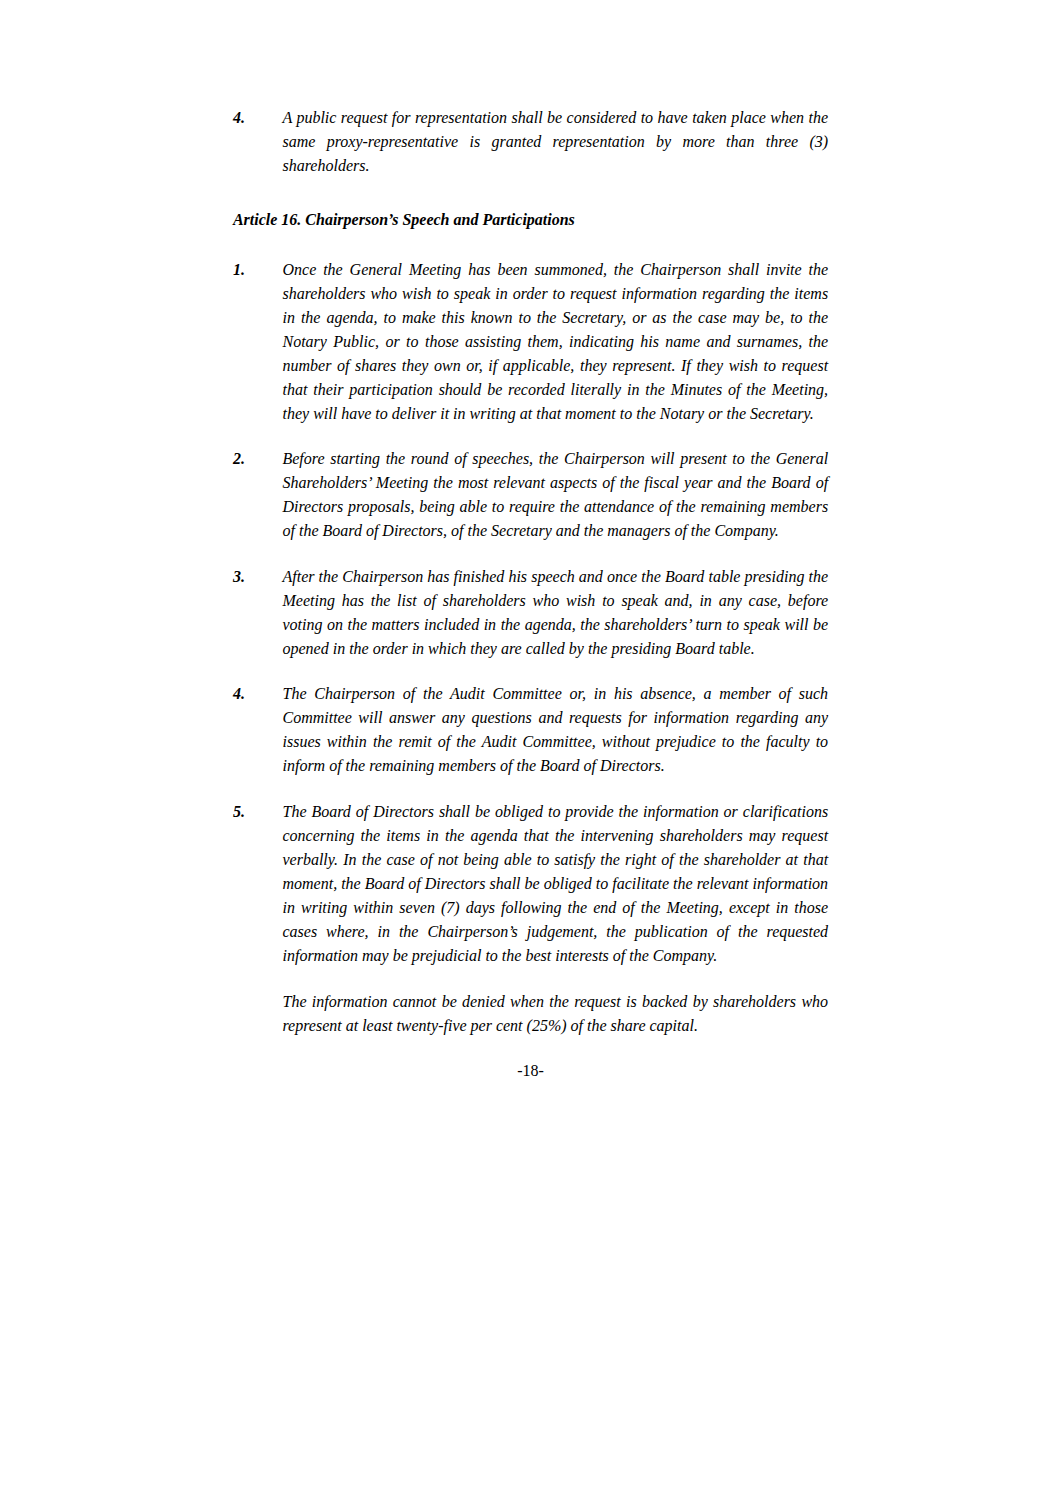4.
A public request for representation shall be considered to have taken place when the same proxy-representative is granted representation by more than three (3) shareholders.
Article 16. Chairperson’s Speech and Participations
1.
Once the General Meeting has been summoned, the Chairperson shall invite the shareholders who wish to speak in order to request information regarding the items in the agenda, to make this known to the Secretary, or as the case may be, to the Notary Public, or to those assisting them, indicating his name and surnames, the number of shares they own or, if applicable, they represent. If they wish to request that their participation should be recorded literally in the Minutes of the Meeting, they will have to deliver it in writing at that moment to the Notary or the Secretary.
2.
Before starting the round of speeches, the Chairperson will present to the General Shareholders’ Meeting the most relevant aspects of the fiscal year and the Board of Directors proposals, being able to require the attendance of the remaining members of the Board of Directors, of the Secretary and the managers of the Company.
3.
After the Chairperson has finished his speech and once the Board table presiding the Meeting has the list of shareholders who wish to speak and, in any case, before voting on the matters included in the agenda, the shareholders’ turn to speak will be opened in the order in which they are called by the presiding Board table.
4.
The Chairperson of the Audit Committee or, in his absence, a member of such Committee will answer any questions and requests for information regarding any issues within the remit of the Audit Committee, without prejudice to the faculty to inform of the remaining members of the Board of Directors.
5.
The Board of Directors shall be obliged to provide the information or clarifications concerning the items in the agenda that the intervening shareholders may request verbally. In the case of not being able to satisfy the right of the shareholder at that moment, the Board of Directors shall be obliged to facilitate the relevant information in writing within seven (7) days following the end of the Meeting, except in those cases where, in the Chairperson’s judgement, the publication of the requested information may be prejudicial to the best interests of the Company.
The information cannot be denied when the request is backed by shareholders who represent at least twenty-five per cent (25%) of the share capital.
-18-